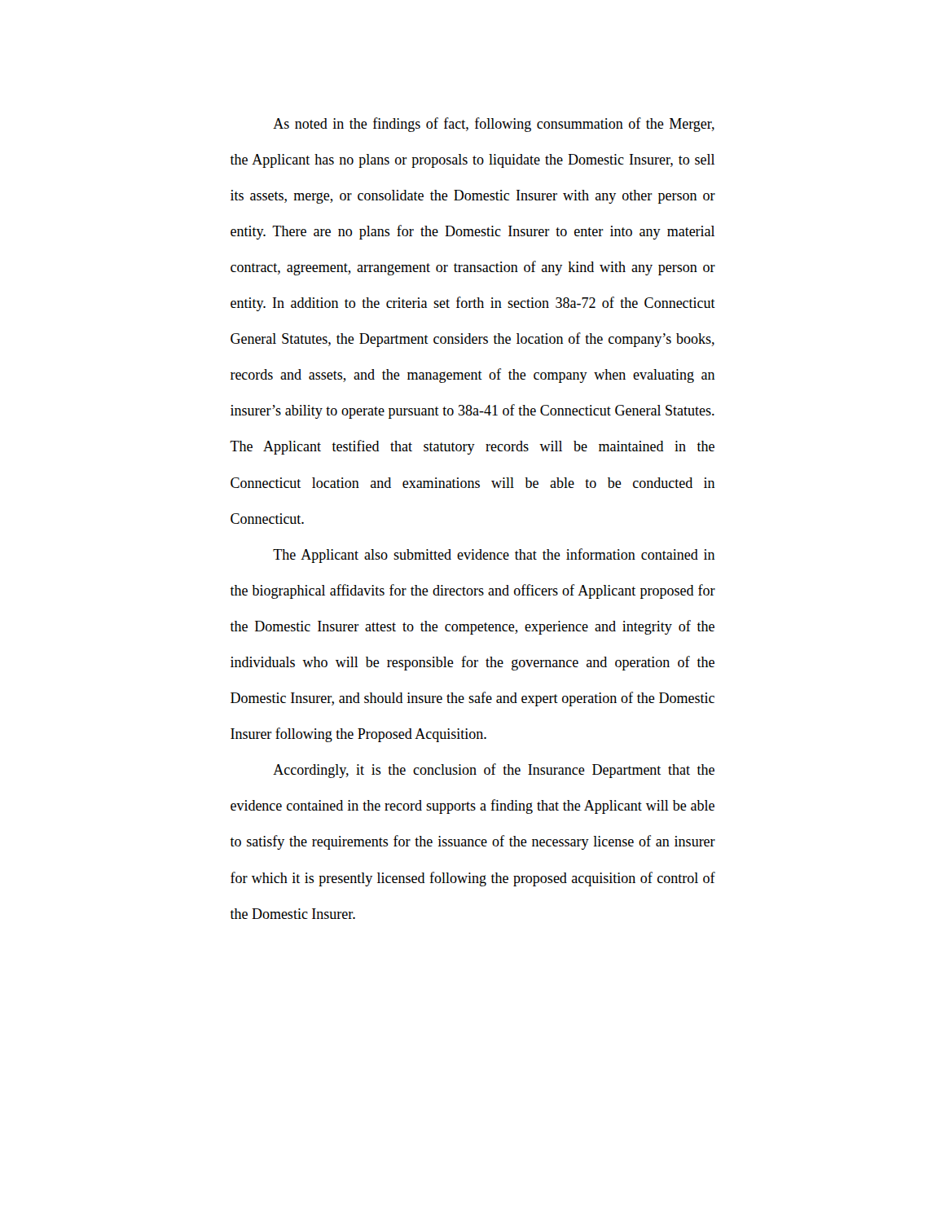As noted in the findings of fact, following consummation of the Merger, the Applicant has no plans or proposals to liquidate the Domestic Insurer, to sell its assets, merge, or consolidate the Domestic Insurer with any other person or entity. There are no plans for the Domestic Insurer to enter into any material contract, agreement, arrangement or transaction of any kind with any person or entity. In addition to the criteria set forth in section 38a-72 of the Connecticut General Statutes, the Department considers the location of the company’s books, records and assets, and the management of the company when evaluating an insurer’s ability to operate pursuant to 38a-41 of the Connecticut General Statutes. The Applicant testified that statutory records will be maintained in the Connecticut location and examinations will be able to be conducted in Connecticut.
The Applicant also submitted evidence that the information contained in the biographical affidavits for the directors and officers of Applicant proposed for the Domestic Insurer attest to the competence, experience and integrity of the individuals who will be responsible for the governance and operation of the Domestic Insurer, and should insure the safe and expert operation of the Domestic Insurer following the Proposed Acquisition.
Accordingly, it is the conclusion of the Insurance Department that the evidence contained in the record supports a finding that the Applicant will be able to satisfy the requirements for the issuance of the necessary license of an insurer for which it is presently licensed following the proposed acquisition of control of the Domestic Insurer.